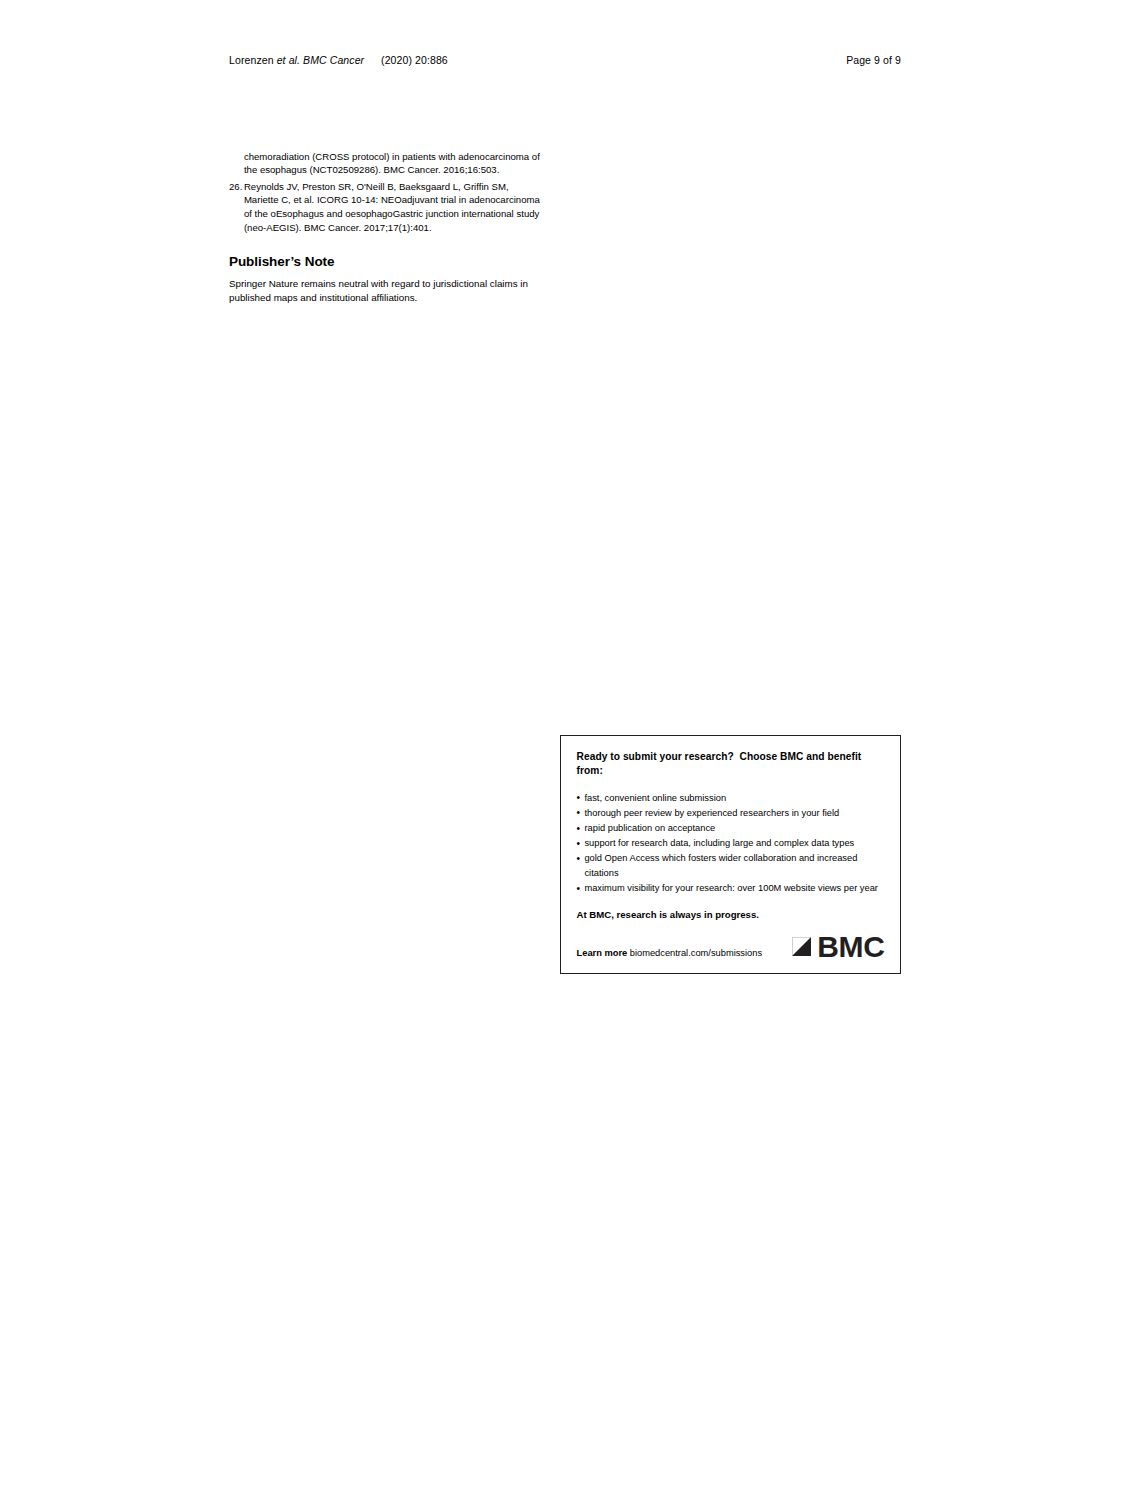Lorenzen et al. BMC Cancer(2020) 20:886
Page 9 of 9
chemoradiation (CROSS protocol) in patients with adenocarcinoma of the esophagus (NCT02509286). BMC Cancer. 2016;16:503.
26. Reynolds JV, Preston SR, O'Neill B, Baeksgaard L, Griffin SM, Mariette C, et al. ICORG 10-14: NEOadjuvant trial in adenocarcinoma of the oEsophagus and oesophagoGastric junction international study (neo-AEGIS). BMC Cancer. 2017;17(1):401.
Publisher’s Note
Springer Nature remains neutral with regard to jurisdictional claims in published maps and institutional affiliations.
Ready to submit your research? Choose BMC and benefit from:
fast, convenient online submission
thorough peer review by experienced researchers in your field
rapid publication on acceptance
support for research data, including large and complex data types
gold Open Access which fosters wider collaboration and increased citations
maximum visibility for your research: over 100M website views per year
At BMC, research is always in progress.
Learn more biomedcentral.com/submissions
BMC